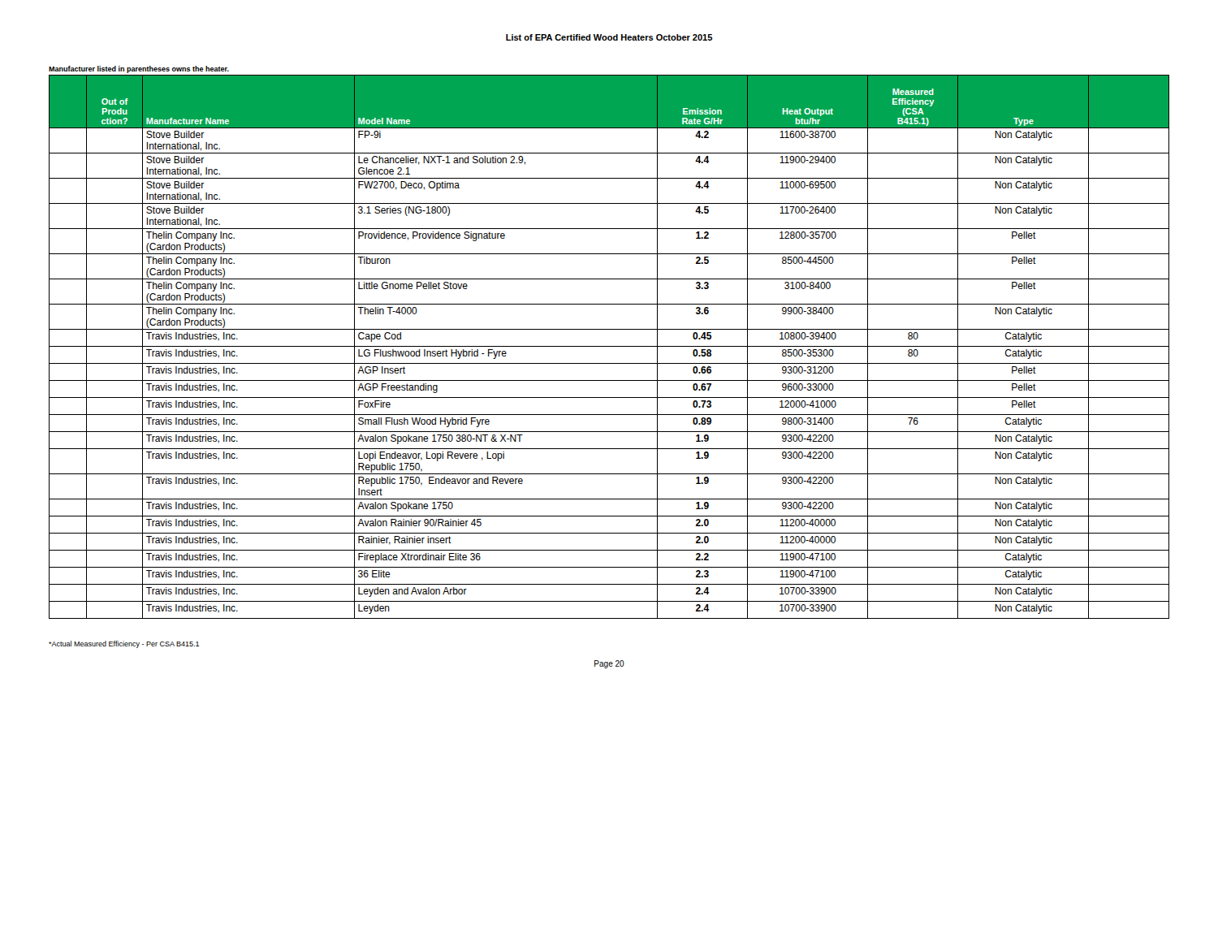List of EPA Certified Wood Heaters October 2015
Manufacturer listed in parentheses owns the heater.
| | Out of Produ ction? | Manufacturer Name | Model Name | Emission Rate G/Hr | Heat Output btu/hr | *Actual Measured Efficiency (CSA B415.1) | Type | |
| --- | --- | --- | --- | --- | --- | --- | --- | --- |
| | | Stove Builder International, Inc. | FP-9i | 4.2 | 11600-38700 | | Non Catalytic | |
| | | Stove Builder International, Inc. | Le Chancelier, NXT-1 and Solution 2.9, Glencoe 2.1 | 4.4 | 11900-29400 | | Non Catalytic | |
| | | Stove Builder International, Inc. | FW2700, Deco, Optima | 4.4 | 11000-69500 | | Non Catalytic | |
| | | Stove Builder International, Inc. | 3.1 Series (NG-1800) | 4.5 | 11700-26400 | | Non Catalytic | |
| | | Thelin Company Inc. (Cardon Products) | Providence, Providence Signature | 1.2 | 12800-35700 | | Pellet | |
| | | Thelin Company Inc. (Cardon Products) | Tiburon | 2.5 | 8500-44500 | | Pellet | |
| | | Thelin Company Inc. (Cardon Products) | Little Gnome Pellet Stove | 3.3 | 3100-8400 | | Pellet | |
| | | Thelin Company Inc. (Cardon Products) | Thelin T-4000 | 3.6 | 9900-38400 | | Non Catalytic | |
| | | Travis Industries, Inc. | Cape Cod | 0.45 | 10800-39400 | 80 | Catalytic | |
| | | Travis Industries, Inc. | LG Flushwood Insert Hybrid - Fyre | 0.58 | 8500-35300 | 80 | Catalytic | |
| | | Travis Industries, Inc. | AGP Insert | 0.66 | 9300-31200 | | Pellet | |
| | | Travis Industries, Inc. | AGP Freestanding | 0.67 | 9600-33000 | | Pellet | |
| | | Travis Industries, Inc. | FoxFire | 0.73 | 12000-41000 | | Pellet | |
| | | Travis Industries, Inc. | Small Flush Wood Hybrid Fyre | 0.89 | 9800-31400 | 76 | Catalytic | |
| | | Travis Industries, Inc. | Avalon Spokane 1750 380-NT & X-NT | 1.9 | 9300-42200 | | Non Catalytic | |
| | | Travis Industries, Inc. | Lopi Endeavor, Lopi Revere , Lopi Republic 1750, | 1.9 | 9300-42200 | | Non Catalytic | |
| | | Travis Industries, Inc. | Republic 1750, Endeavor and Revere Insert | 1.9 | 9300-42200 | | Non Catalytic | |
| | | Travis Industries, Inc. | Avalon Spokane 1750 | 1.9 | 9300-42200 | | Non Catalytic | |
| | | Travis Industries, Inc. | Avalon Rainier 90/Rainier 45 | 2.0 | 11200-40000 | | Non Catalytic | |
| | | Travis Industries, Inc. | Rainier, Rainier insert | 2.0 | 11200-40000 | | Non Catalytic | |
| | | Travis Industries, Inc. | Fireplace Xtrordinair Elite 36 | 2.2 | 11900-47100 | | Catalytic | |
| | | Travis Industries, Inc. | 36 Elite | 2.3 | 11900-47100 | | Catalytic | |
| | | Travis Industries, Inc. | Leyden and Avalon Arbor | 2.4 | 10700-33900 | | Non Catalytic | |
| | | Travis Industries, Inc. | Leyden | 2.4 | 10700-33900 | | Non Catalytic | |
*Actual Measured Efficiency - Per CSA B415.1
Page 20